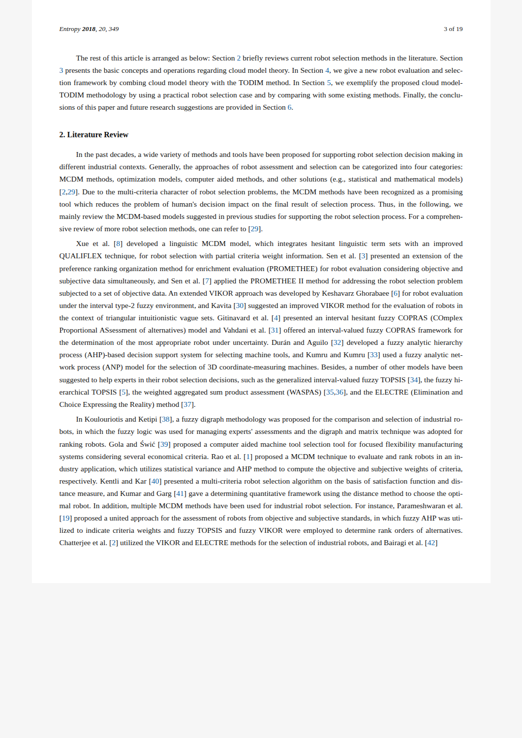Entropy 2018, 20, 349 3 of 19
The rest of this article is arranged as below: Section 2 briefly reviews current robot selection methods in the literature. Section 3 presents the basic concepts and operations regarding cloud model theory. In Section 4, we give a new robot evaluation and selection framework by combing cloud model theory with the TODIM method. In Section 5, we exemplify the proposed cloud model-TODIM methodology by using a practical robot selection case and by comparing with some existing methods. Finally, the conclusions of this paper and future research suggestions are provided in Section 6.
2. Literature Review
In the past decades, a wide variety of methods and tools have been proposed for supporting robot selection decision making in different industrial contexts. Generally, the approaches of robot assessment and selection can be categorized into four categories: MCDM methods, optimization models, computer aided methods, and other solutions (e.g., statistical and mathematical models) [2,29]. Due to the multi-criteria character of robot selection problems, the MCDM methods have been recognized as a promising tool which reduces the problem of human's decision impact on the final result of selection process. Thus, in the following, we mainly review the MCDM-based models suggested in previous studies for supporting the robot selection process. For a comprehensive review of more robot selection methods, one can refer to [29].
Xue et al. [8] developed a linguistic MCDM model, which integrates hesitant linguistic term sets with an improved QUALIFLEX technique, for robot selection with partial criteria weight information. Sen et al. [3] presented an extension of the preference ranking organization method for enrichment evaluation (PROMETHEE) for robot evaluation considering objective and subjective data simultaneously, and Sen et al. [7] applied the PROMETHEE II method for addressing the robot selection problem subjected to a set of objective data. An extended VIKOR approach was developed by Keshavarz Ghorabaee [6] for robot evaluation under the interval type-2 fuzzy environment, and Kavita [30] suggested an improved VIKOR method for the evaluation of robots in the context of triangular intuitionistic vague sets. Gitinavard et al. [4] presented an interval hesitant fuzzy COPRAS (COmplex Proportional ASsessment of alternatives) model and Vahdani et al. [31] offered an interval-valued fuzzy COPRAS framework for the determination of the most appropriate robot under uncertainty. Durán and Aguilo [32] developed a fuzzy analytic hierarchy process (AHP)-based decision support system for selecting machine tools, and Kumru and Kumru [33] used a fuzzy analytic network process (ANP) model for the selection of 3D coordinate-measuring machines. Besides, a number of other models have been suggested to help experts in their robot selection decisions, such as the generalized interval-valued fuzzy TOPSIS [34], the fuzzy hierarchical TOPSIS [5], the weighted aggregated sum product assessment (WASPAS) [35,36], and the ELECTRE (Elimination and Choice Expressing the Reality) method [37].
In Koulouriotis and Ketipi [38], a fuzzy digraph methodology was proposed for the comparison and selection of industrial robots, in which the fuzzy logic was used for managing experts' assessments and the digraph and matrix technique was adopted for ranking robots. Gola and Świć [39] proposed a computer aided machine tool selection tool for focused flexibility manufacturing systems considering several economical criteria. Rao et al. [1] proposed a MCDM technique to evaluate and rank robots in an industry application, which utilizes statistical variance and AHP method to compute the objective and subjective weights of criteria, respectively. Kentli and Kar [40] presented a multi-criteria robot selection algorithm on the basis of satisfaction function and distance measure, and Kumar and Garg [41] gave a determining quantitative framework using the distance method to choose the optimal robot. In addition, multiple MCDM methods have been used for industrial robot selection. For instance, Parameshwaran et al. [19] proposed a united approach for the assessment of robots from objective and subjective standards, in which fuzzy AHP was utilized to indicate criteria weights and fuzzy TOPSIS and fuzzy VIKOR were employed to determine rank orders of alternatives. Chatterjee et al. [2] utilized the VIKOR and ELECTRE methods for the selection of industrial robots, and Bairagi et al. [42]